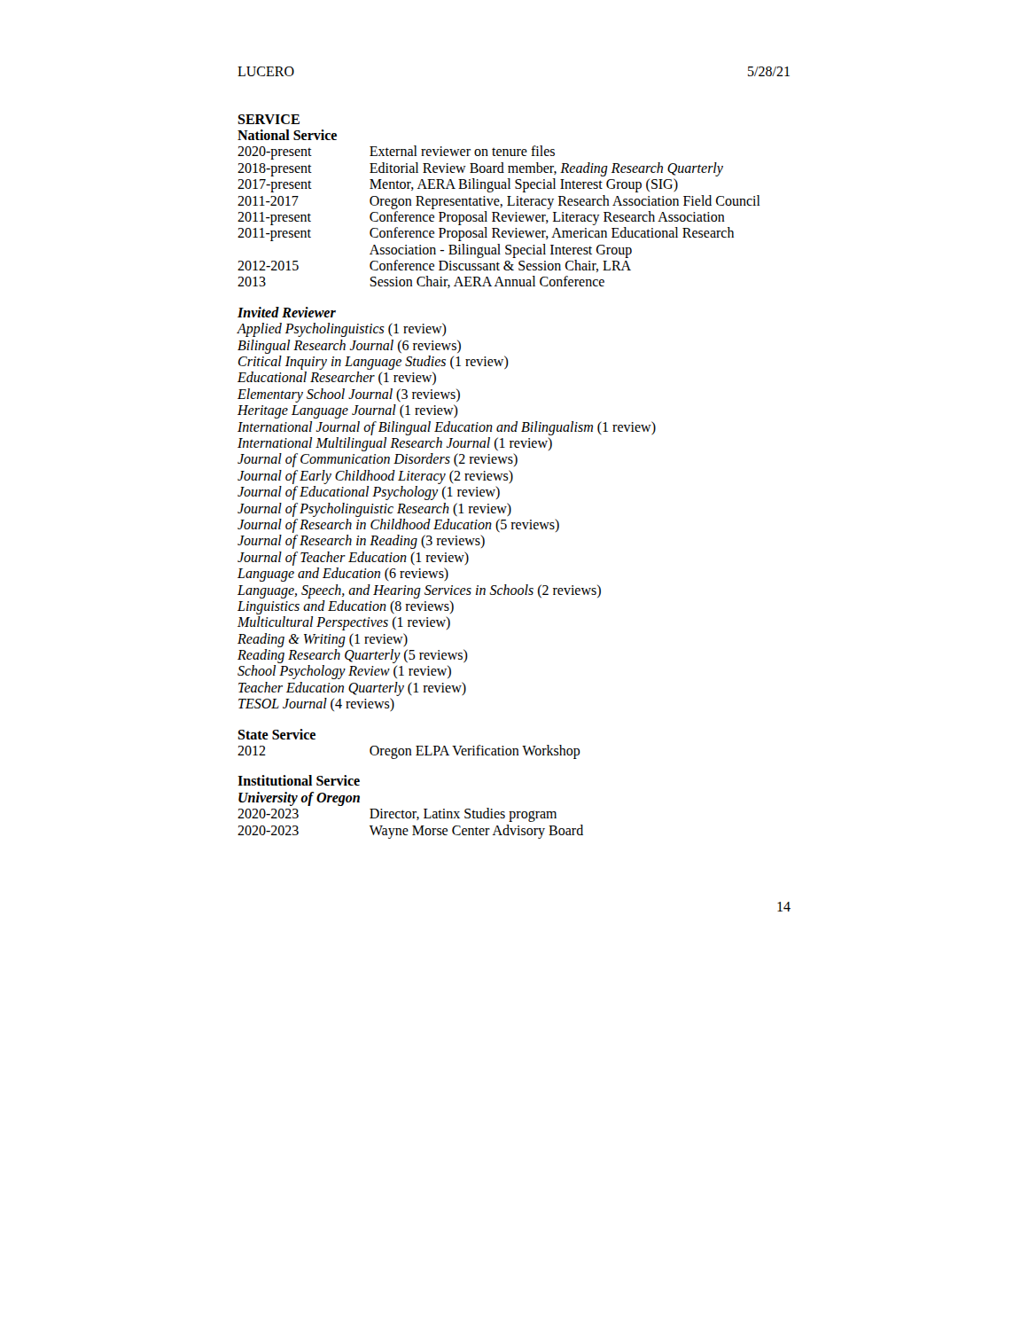LUCERO 5/28/21
SERVICE
National Service
2020-present External reviewer on tenure files
2018-present Editorial Review Board member, Reading Research Quarterly
2017-present Mentor, AERA Bilingual Special Interest Group (SIG)
2011-2017 Oregon Representative, Literacy Research Association Field Council
2011-present Conference Proposal Reviewer, Literacy Research Association
2011-present Conference Proposal Reviewer, American Educational Research
Association - Bilingual Special Interest Group
2012-2015 Conference Discussant & Session Chair, LRA
2013 Session Chair, AERA Annual Conference
Invited Reviewer
Applied Psycholinguistics (1 review)
Bilingual Research Journal (6 reviews)
Critical Inquiry in Language Studies (1 review)
Educational Researcher (1 review)
Elementary School Journal (3 reviews)
Heritage Language Journal (1 review)
International Journal of Bilingual Education and Bilingualism (1 review)
International Multilingual Research Journal (1 review)
Journal of Communication Disorders (2 reviews)
Journal of Early Childhood Literacy (2 reviews)
Journal of Educational Psychology (1 review)
Journal of Psycholinguistic Research (1 review)
Journal of Research in Childhood Education (5 reviews)
Journal of Research in Reading (3 reviews)
Journal of Teacher Education (1 review)
Language and Education (6 reviews)
Language, Speech, and Hearing Services in Schools (2 reviews)
Linguistics and Education (8 reviews)
Multicultural Perspectives (1 review)
Reading & Writing (1 review)
Reading Research Quarterly (5 reviews)
School Psychology Review (1 review)
Teacher Education Quarterly (1 review)
TESOL Journal (4 reviews)
State Service
2012 Oregon ELPA Verification Workshop
Institutional Service
University of Oregon
2020-2023 Director, Latinx Studies program
2020-2023 Wayne Morse Center Advisory Board
14